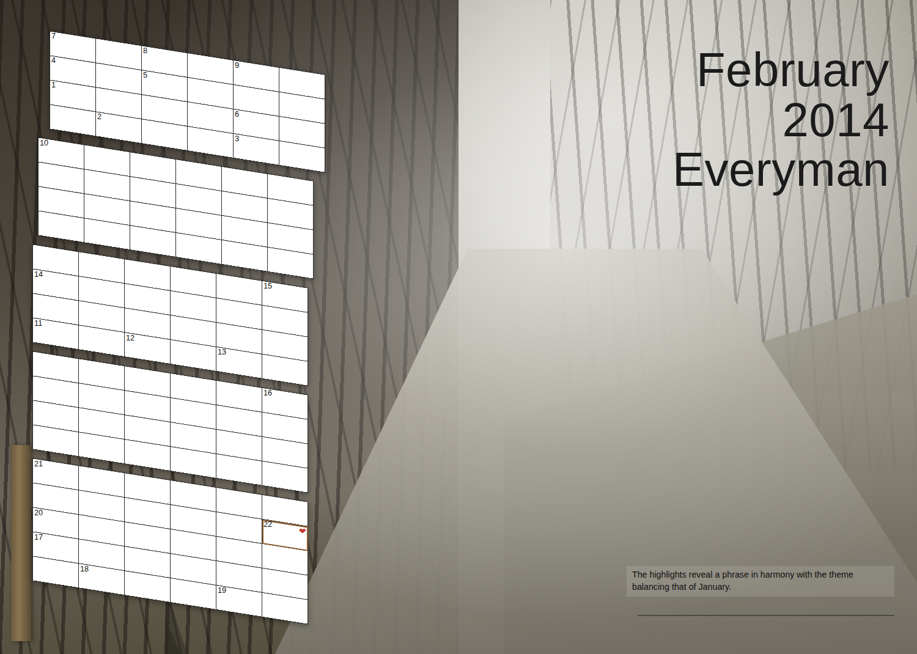February
2014
Everyman
| 7 | | 8 | | 9 | |
| 4 | | 5 | | | |
| 1 | | | | 6 | |
| | 2 | | | 3 | |
| 10 | | | | | |
| | | | | | 15 |
| 14 | | | | | |
| 11 | | 12 | | 13 | |
| | | | | | 16 |
| 21 | | | | | |
| | | | | | 22 ❤ |
| 20 | | | | | |
| 17 | | | | | |
| | 18 | | | 19 | |
The highlights reveal a phrase in harmony with the theme balancing that of January.
Calendar page for February 2014, Everyman crossword, showing five skewed crossword grid bands over a photograph of a misty woodland path.